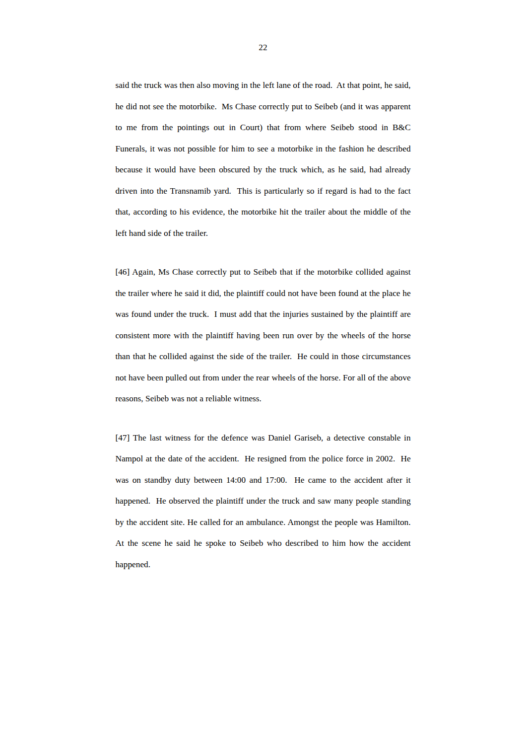22
said the truck was then also moving in the left lane of the road. At that point, he said, he did not see the motorbike. Ms Chase correctly put to Seibeb (and it was apparent to me from the pointings out in Court) that from where Seibeb stood in B&C Funerals, it was not possible for him to see a motorbike in the fashion he described because it would have been obscured by the truck which, as he said, had already driven into the Transnamib yard. This is particularly so if regard is had to the fact that, according to his evidence, the motorbike hit the trailer about the middle of the left hand side of the trailer.
[46] Again, Ms Chase correctly put to Seibeb that if the motorbike collided against the trailer where he said it did, the plaintiff could not have been found at the place he was found under the truck. I must add that the injuries sustained by the plaintiff are consistent more with the plaintiff having been run over by the wheels of the horse than that he collided against the side of the trailer. He could in those circumstances not have been pulled out from under the rear wheels of the horse. For all of the above reasons, Seibeb was not a reliable witness.
[47] The last witness for the defence was Daniel Gariseb, a detective constable in Nampol at the date of the accident. He resigned from the police force in 2002. He was on standby duty between 14:00 and 17:00. He came to the accident after it happened. He observed the plaintiff under the truck and saw many people standing by the accident site. He called for an ambulance. Amongst the people was Hamilton. At the scene he said he spoke to Seibeb who described to him how the accident happened.